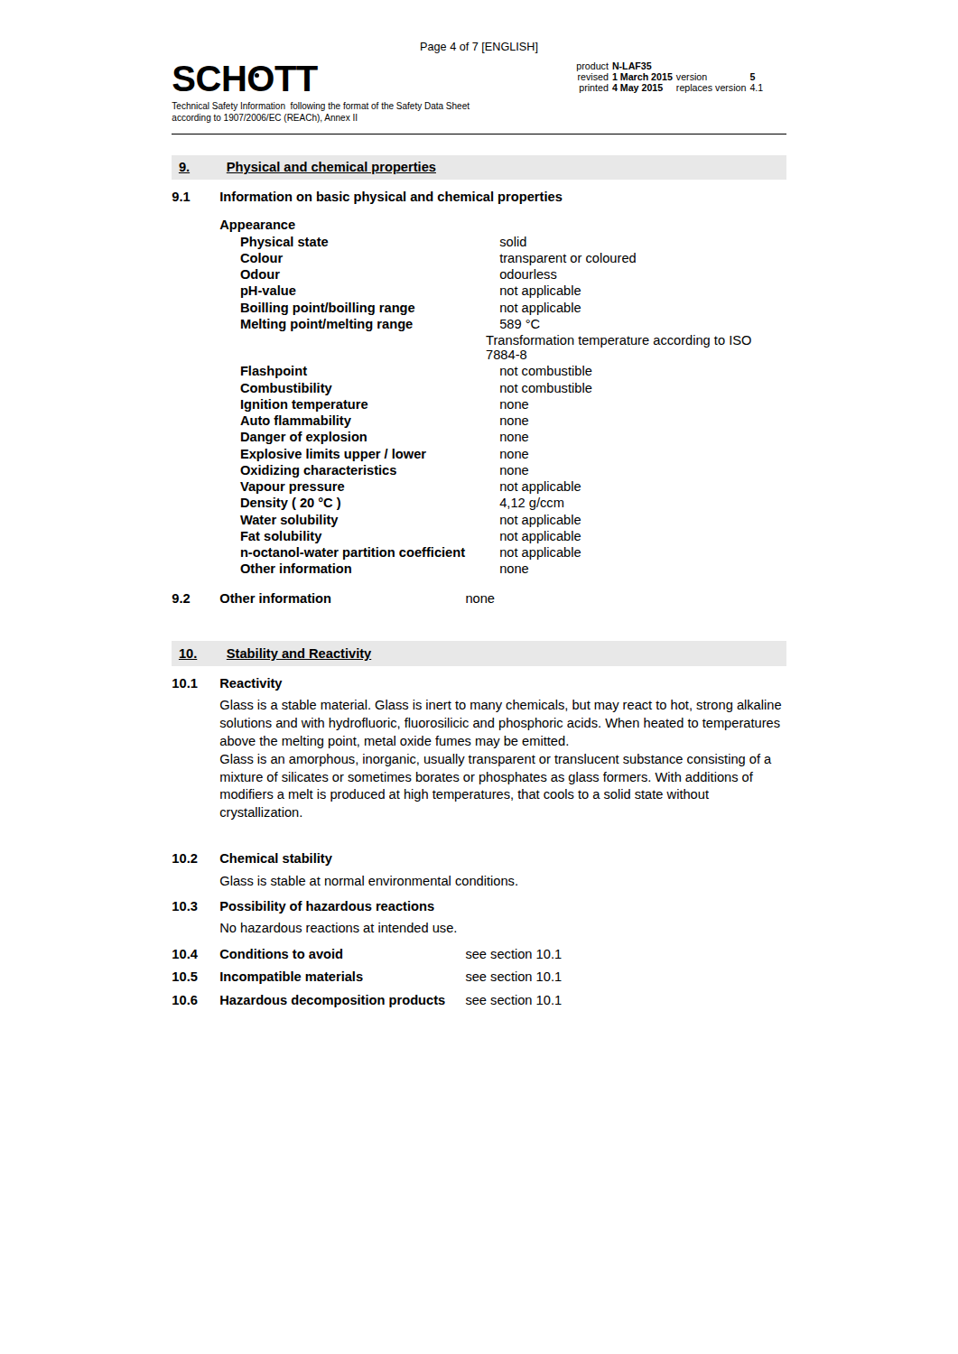Page 4 of 7 [ENGLISH]
SCHOTT
Technical Safety Information following the format of the Safety Data Sheet
according to 1907/2006/EC (REACh), Annex II
| product | N-LAF35 | | |
| revised | 1 March 2015 | version | 5 |
| printed | 4 May 2015 | replaces version | 4.1 |
9. Physical and chemical properties
9.1 Information on basic physical and chemical properties
| Appearance |
| Physical state | solid |
| Colour | transparent or coloured |
| Odour | odourless |
| pH-value | not applicable |
| Boilling point/boilling range | not applicable |
| Melting point/melting range | 589 °C |
| | Transformation temperature according to ISO 7884-8 |
| Flashpoint | not combustible |
| Combustibility | not combustible |
| Ignition temperature | none |
| Auto flammability | none |
| Danger of explosion | none |
| Explosive limits upper / lower | none |
| Oxidizing characteristics | none |
| Vapour pressure | not applicable |
| Density ( 20 °C ) | 4,12 g/ccm |
| Water solubility | not applicable |
| Fat solubility | not applicable |
| n-octanol-water partition coefficient | not applicable |
| Other information | none |
9.2 Other information none
10. Stability and Reactivity
10.1 Reactivity
Glass is a stable material. Glass is inert to many chemicals, but may react to hot, strong alkaline solutions and with hydrofluoric, fluorosilicic and phosphoric acids. When heated to temperatures above the melting point, metal oxide fumes may be emitted.
Glass is an amorphous, inorganic, usually transparent or translucent substance consisting of a mixture of silicates or sometimes borates or phosphates as glass formers. With additions of modifiers a melt is produced at high temperatures, that cools to a solid state without crystallization.
10.2 Chemical stability
Glass is stable at normal environmental conditions.
10.3 Possibility of hazardous reactions
No hazardous reactions at intended use.
10.4 Conditions to avoid see section 10.1
10.5 Incompatible materials see section 10.1
10.6 Hazardous decomposition products see section 10.1